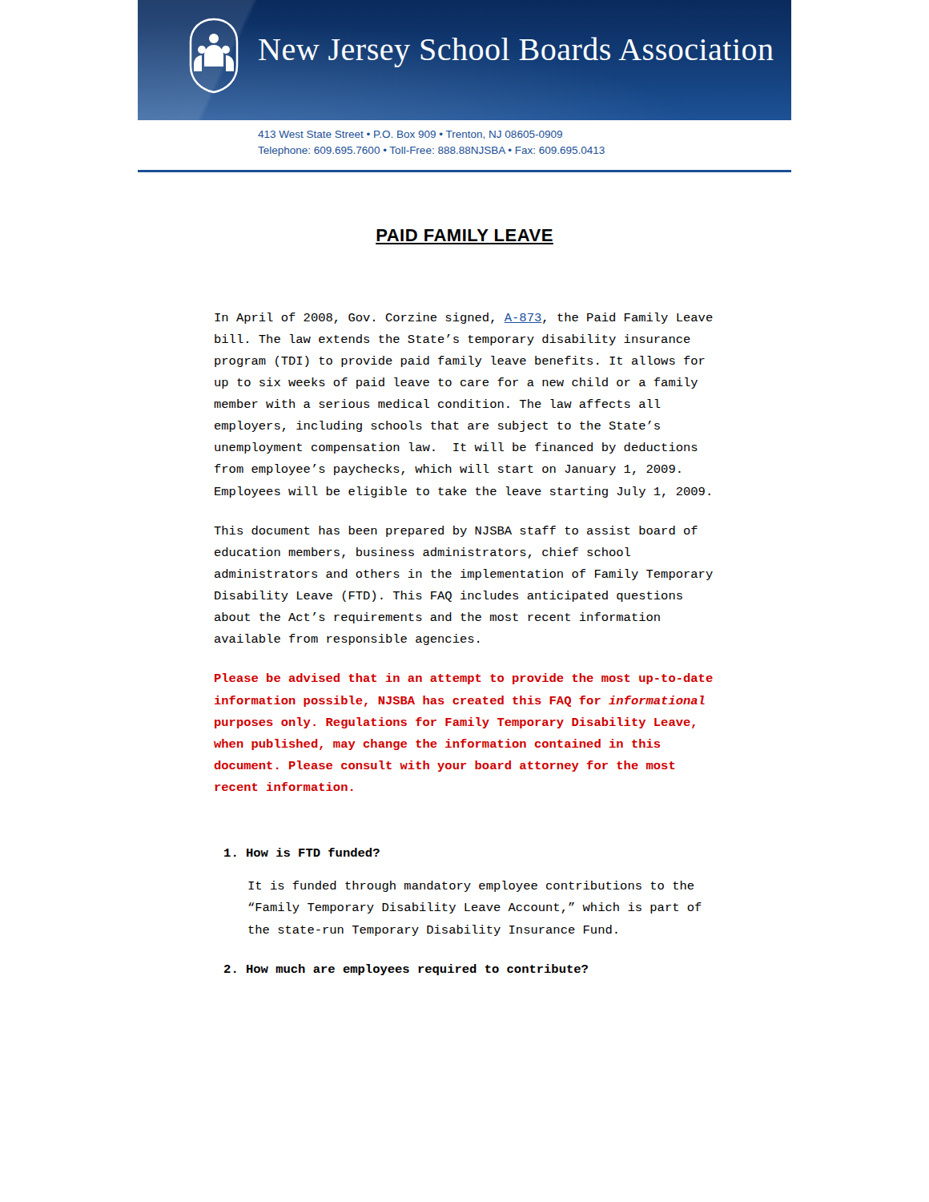New Jersey School Boards Association
413 West State Street • P.O. Box 909 • Trenton, NJ 08605-0909
Telephone: 609.695.7600 • Toll-Free: 888.88NJSBA • Fax: 609.695.0413
PAID FAMILY LEAVE
In April of 2008, Gov. Corzine signed, A-873, the Paid Family Leave bill. The law extends the State’s temporary disability insurance program (TDI) to provide paid family leave benefits. It allows for up to six weeks of paid leave to care for a new child or a family member with a serious medical condition. The law affects all employers, including schools that are subject to the State’s unemployment compensation law. It will be financed by deductions from employee’s paychecks, which will start on January 1, 2009. Employees will be eligible to take the leave starting July 1, 2009.
This document has been prepared by NJSBA staff to assist board of education members, business administrators, chief school administrators and others in the implementation of Family Temporary Disability Leave (FTD). This FAQ includes anticipated questions about the Act’s requirements and the most recent information available from responsible agencies.
Please be advised that in an attempt to provide the most up-to-date information possible, NJSBA has created this FAQ for informational purposes only. Regulations for Family Temporary Disability Leave, when published, may change the information contained in this document. Please consult with your board attorney for the most recent information.
How is FTD funded?
It is funded through mandatory employee contributions to the “Family Temporary Disability Leave Account,” which is part of the state-run Temporary Disability Insurance Fund.
How much are employees required to contribute?